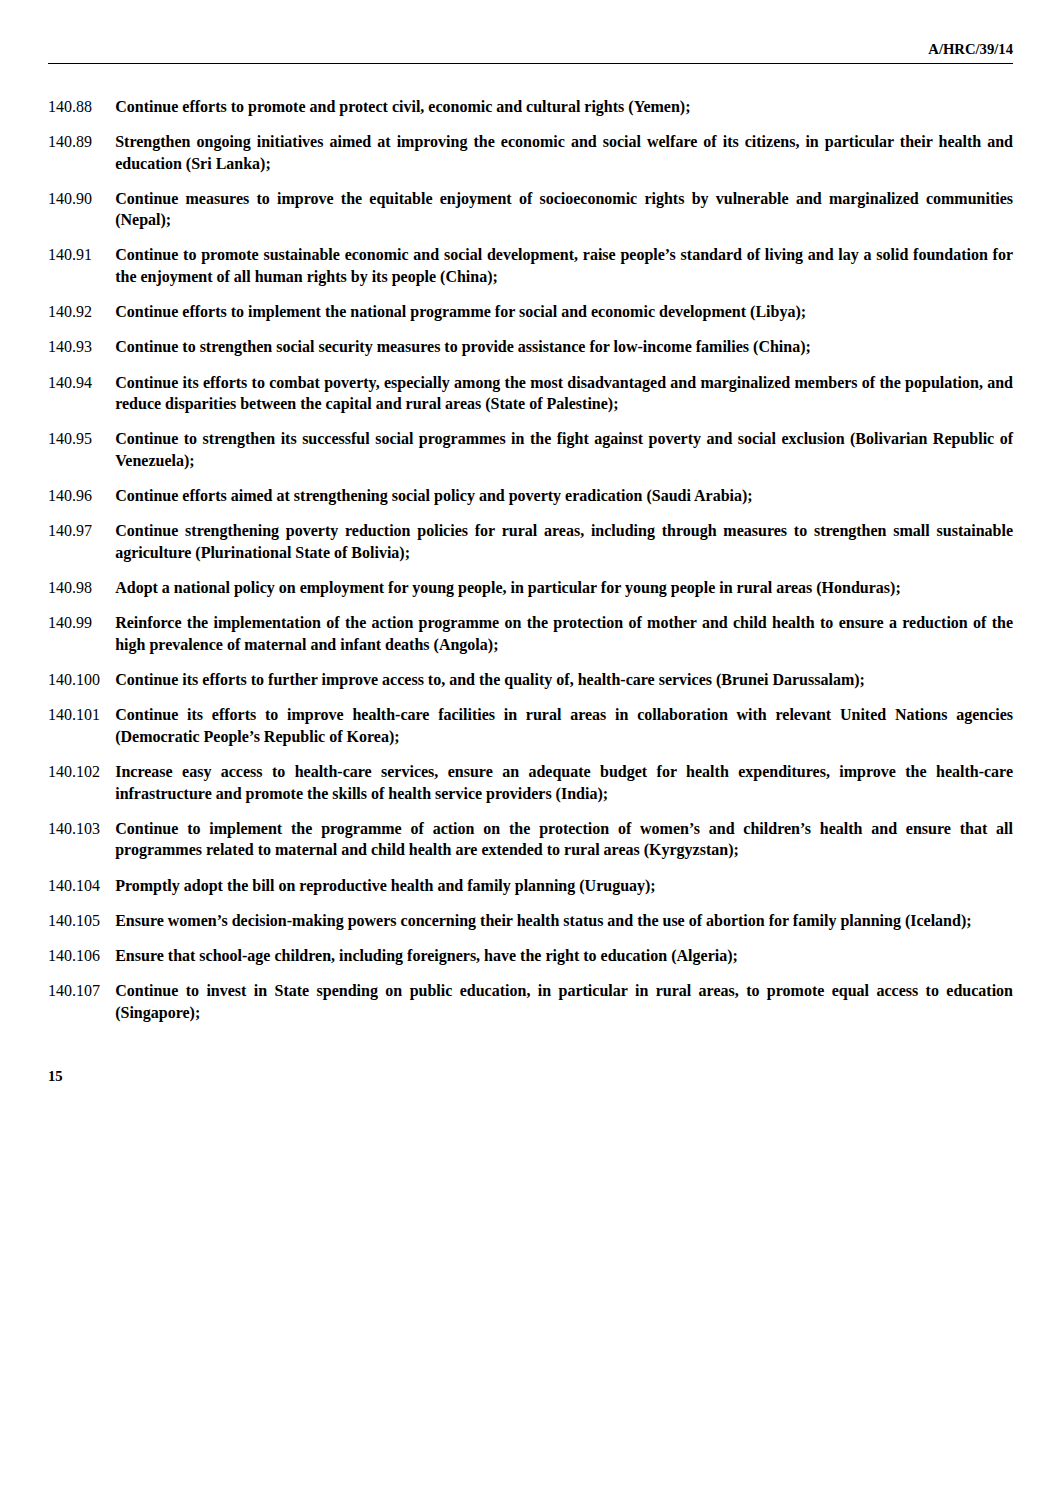A/HRC/39/14
140.88 Continue efforts to promote and protect civil, economic and cultural rights (Yemen);
140.89 Strengthen ongoing initiatives aimed at improving the economic and social welfare of its citizens, in particular their health and education (Sri Lanka);
140.90 Continue measures to improve the equitable enjoyment of socioeconomic rights by vulnerable and marginalized communities (Nepal);
140.91 Continue to promote sustainable economic and social development, raise people’s standard of living and lay a solid foundation for the enjoyment of all human rights by its people (China);
140.92 Continue efforts to implement the national programme for social and economic development (Libya);
140.93 Continue to strengthen social security measures to provide assistance for low-income families (China);
140.94 Continue its efforts to combat poverty, especially among the most disadvantaged and marginalized members of the population, and reduce disparities between the capital and rural areas (State of Palestine);
140.95 Continue to strengthen its successful social programmes in the fight against poverty and social exclusion (Bolivarian Republic of Venezuela);
140.96 Continue efforts aimed at strengthening social policy and poverty eradication (Saudi Arabia);
140.97 Continue strengthening poverty reduction policies for rural areas, including through measures to strengthen small sustainable agriculture (Plurinational State of Bolivia);
140.98 Adopt a national policy on employment for young people, in particular for young people in rural areas (Honduras);
140.99 Reinforce the implementation of the action programme on the protection of mother and child health to ensure a reduction of the high prevalence of maternal and infant deaths (Angola);
140.100 Continue its efforts to further improve access to, and the quality of, health-care services (Brunei Darussalam);
140.101 Continue its efforts to improve health-care facilities in rural areas in collaboration with relevant United Nations agencies (Democratic People’s Republic of Korea);
140.102 Increase easy access to health-care services, ensure an adequate budget for health expenditures, improve the health-care infrastructure and promote the skills of health service providers (India);
140.103 Continue to implement the programme of action on the protection of women’s and children’s health and ensure that all programmes related to maternal and child health are extended to rural areas (Kyrgyzstan);
140.104 Promptly adopt the bill on reproductive health and family planning (Uruguay);
140.105 Ensure women’s decision-making powers concerning their health status and the use of abortion for family planning (Iceland);
140.106 Ensure that school-age children, including foreigners, have the right to education (Algeria);
140.107 Continue to invest in State spending on public education, in particular in rural areas, to promote equal access to education (Singapore);
15